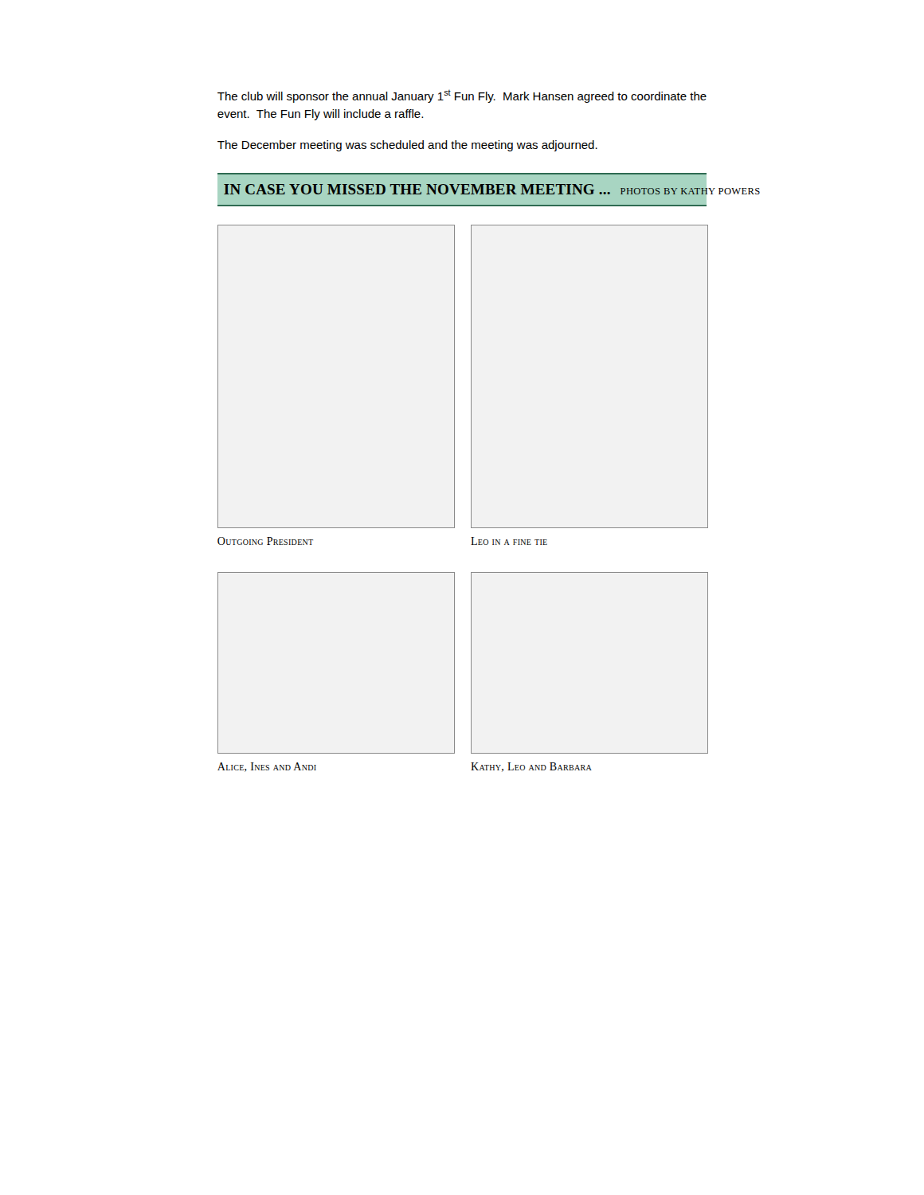The club will sponsor the annual January 1st Fun Fly. Mark Hansen agreed to coordinate the event. The Fun Fly will include a raffle.
The December meeting was scheduled and the meeting was adjourned.
IN CASE YOU MISSED THE NOVEMBER MEETING ... PHOTOS BY KATHY POWERS
Outgoing President
Leo in a fine tie
Alice, Ines and Andi
Kathy, Leo and Barbara